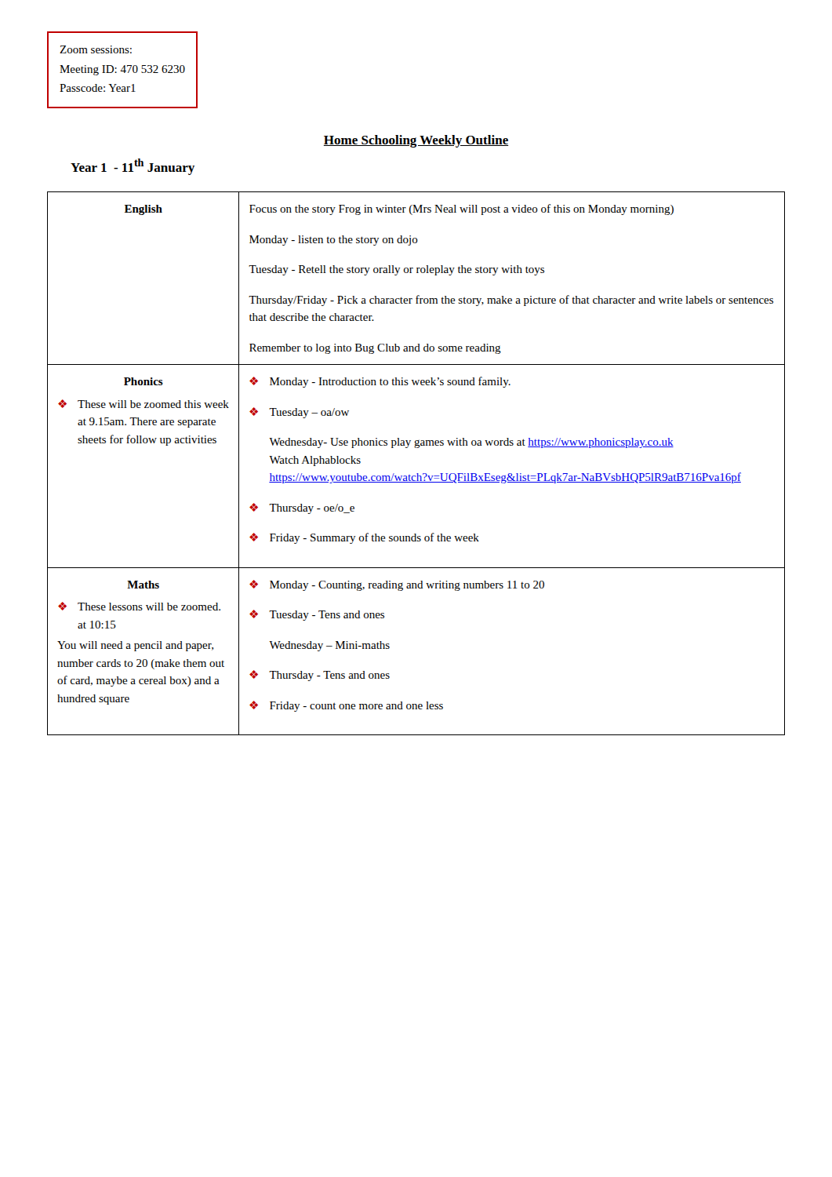Zoom sessions:
Meeting ID: 470 532 6230
Passcode: Year1
Home Schooling Weekly Outline
Year 1 - 11th January
| English | Focus on the story Frog in winter (Mrs Neal will post a video of this on Monday morning) Monday - listen to the story on dojo Tuesday - Retell the story orally or roleplay the story with toys Thursday/Friday - Pick a character from the story, make a picture of that character and write labels or sentences that describe the character. Remember to log into Bug Club and do some reading |
| Phonics These will be zoomed this week at 9.15am. There are separate sheets for follow up activities | Monday - Introduction to this week’s sound family. Tuesday – oa/ow Wednesday- Use phonics play games with oa words at https://www.phonicsplay.co.uk Watch Alphablocks https://www.youtube.com/watch?v=UQFilBxEseg&list=PLqk7ar-NaBVsbHQP5lR9atB716Pva16pf Thursday - oe/o_e Friday - Summary of the sounds of the week |
| Maths These lessons will be zoomed. at 10:15 You will need a pencil and paper, number cards to 20 (make them out of card, maybe a cereal box) and a hundred square | Monday - Counting, reading and writing numbers 11 to 20 Tuesday - Tens and ones Wednesday – Mini-maths Thursday - Tens and ones Friday - count one more and one less |